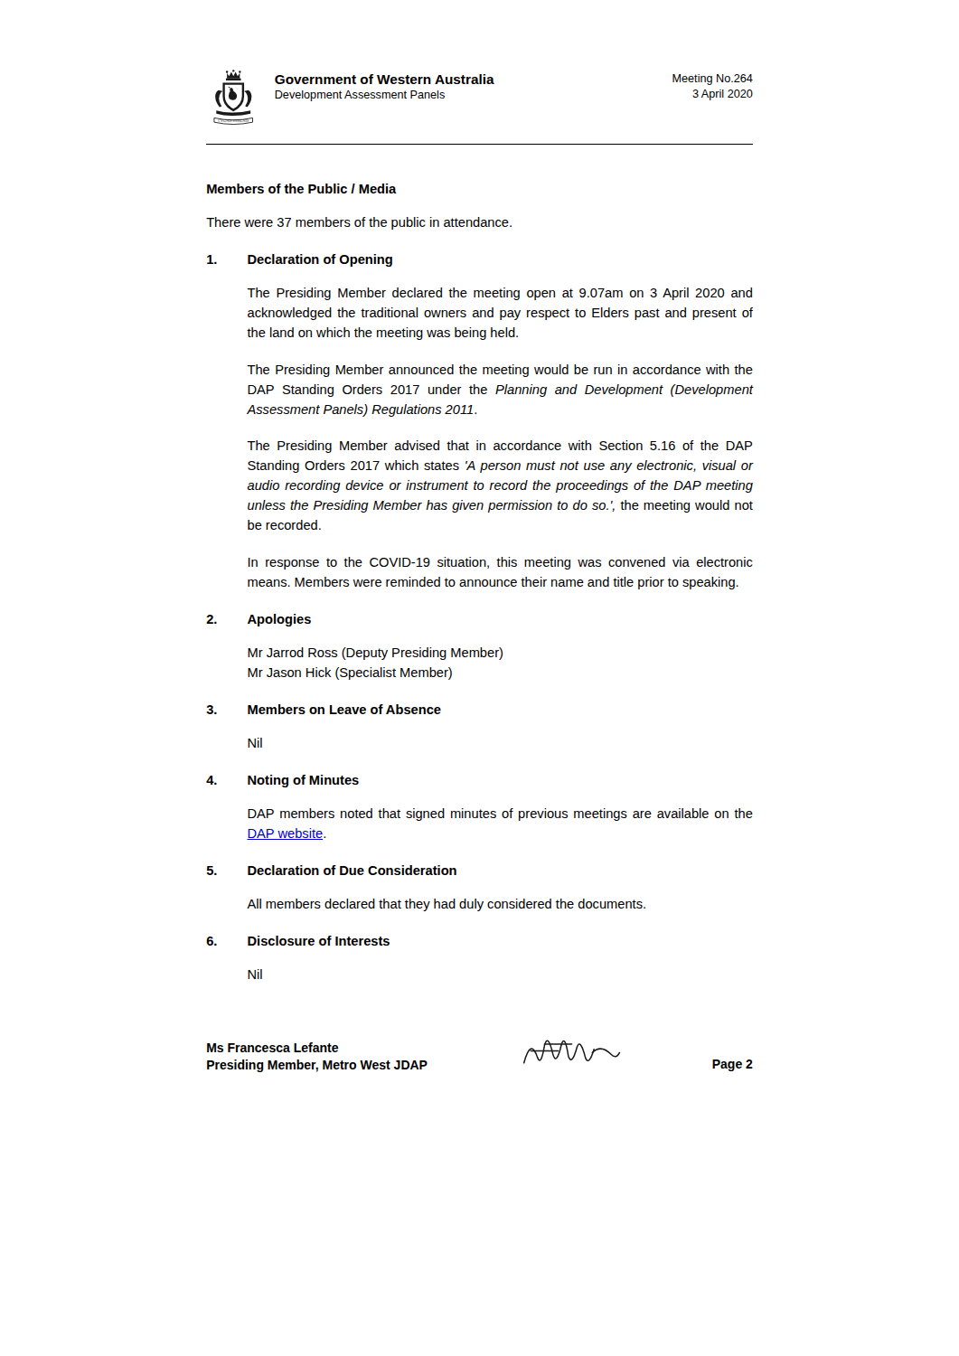CYGNIS INSIGNIS
Government of Western Australia
Development Assessment Panels
Meeting No.264
3 April 2020
Members of the Public / Media
There were 37 members of the public in attendance.
1.
Declaration of Opening
The Presiding Member declared the meeting open at 9.07am on 3 April 2020 and acknowledged the traditional owners and pay respect to Elders past and present of the land on which the meeting was being held.
The Presiding Member announced the meeting would be run in accordance with the DAP Standing Orders 2017 under the Planning and Development (Development Assessment Panels) Regulations 2011.
The Presiding Member advised that in accordance with Section 5.16 of the DAP Standing Orders 2017 which states 'A person must not use any electronic, visual or audio recording device or instrument to record the proceedings of the DAP meeting unless the Presiding Member has given permission to do so.', the meeting would not be recorded.
In response to the COVID-19 situation, this meeting was convened via electronic means. Members were reminded to announce their name and title prior to speaking.
2.
Apologies
Mr Jarrod Ross (Deputy Presiding Member)
Mr Jason Hick (Specialist Member)
3.
Members on Leave of Absence
Nil
4.
Noting of Minutes
DAP members noted that signed minutes of previous meetings are available on the DAP website.
5.
Declaration of Due Consideration
All members declared that they had duly considered the documents.
6.
Disclosure of Interests
Nil
Ms Francesca Lefante
Presiding Member, Metro West JDAP
Page 2